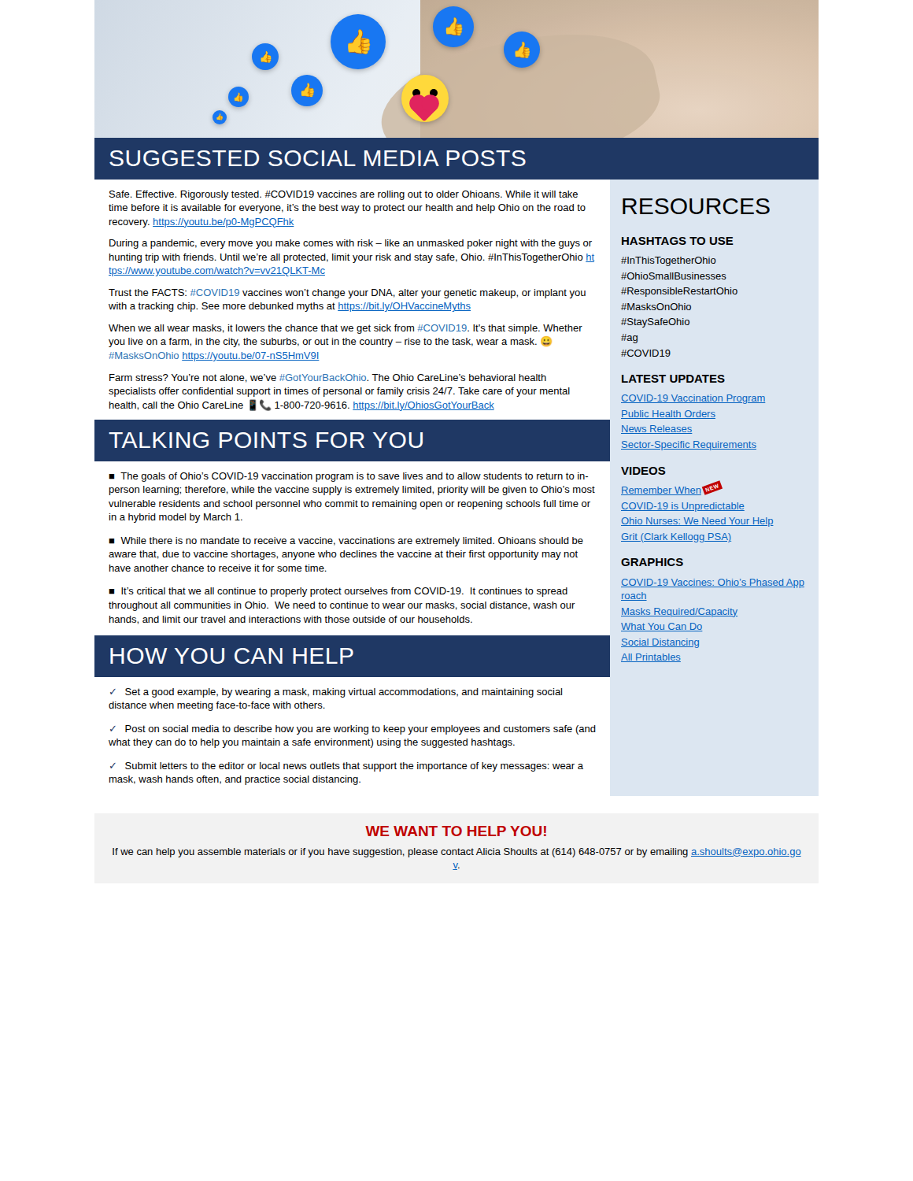👍
👍
👍
👍
👍
👍
👍
SUGGESTED SOCIAL MEDIA POSTS
Safe. Effective. Rigorously tested. #COVID19 vaccines are rolling out to older Ohioans. While it will take time before it is available for everyone, it’s the best way to protect our health and help Ohio on the road to recovery. https://youtu.be/p0-MgPCQFhk
During a pandemic, every move you make comes with risk – like an unmasked poker night with the guys or hunting trip with friends. Until we’re all protected, limit your risk and stay safe, Ohio. #InThisTogetherOhio https://www.youtube.com/watch?v=vv21QLKT-Mc
Trust the FACTS: #COVID19 vaccines won’t change your DNA, alter your genetic makeup, or implant you with a tracking chip. See more debunked myths at https://bit.ly/OHVaccineMyths
When we all wear masks, it lowers the chance that we get sick from #COVID19. It's that simple. Whether you live on a farm, in the city, the suburbs, or out in the country – rise to the task, wear a mask. 😀 #MasksOnOhio https://youtu.be/07-nS5HmV9I
Farm stress? You’re not alone, we’ve #GotYourBackOhio. The Ohio CareLine’s behavioral health specialists offer confidential support in times of personal or family crisis 24/7. Take care of your mental health, call the Ohio CareLine 📱📞 1-800-720-9616. https://bit.ly/OhiosGotYourBack
TALKING POINTS FOR YOU
■ The goals of Ohio’s COVID-19 vaccination program is to save lives and to allow students to return to in-person learning; therefore, while the vaccine supply is extremely limited, priority will be given to Ohio’s most vulnerable residents and school personnel who commit to remaining open or reopening schools full time or in a hybrid model by March 1.
■ While there is no mandate to receive a vaccine, vaccinations are extremely limited. Ohioans should be aware that, due to vaccine shortages, anyone who declines the vaccine at their first opportunity may not have another chance to receive it for some time.
■ It’s critical that we all continue to properly protect ourselves from COVID-19. It continues to spread throughout all communities in Ohio. We need to continue to wear our masks, social distance, wash our hands, and limit our travel and interactions with those outside of our households.
HOW YOU CAN HELP
✓ Set a good example, by wearing a mask, making virtual accommodations, and maintaining social distance when meeting face-to-face with others.
✓ Post on social media to describe how you are working to keep your employees and customers safe (and what they can do to help you maintain a safe environment) using the suggested hashtags.
✓ Submit letters to the editor or local news outlets that support the importance of key messages: wear a mask, wash hands often, and practice social distancing.
RESOURCES
HASHTAGS TO USE
#InThisTogetherOhio
#OhioSmallBusinesses
#ResponsibleRestartOhio
#MasksOnOhio
#StaySafeOhio
#ag
#COVID19
LATEST UPDATES
COVID-19 Vaccination Program Public Health Orders News Releases Sector-Specific Requirements
VIDEOS
Remember WhenNEW COVID-19 is Unpredictable Ohio Nurses: We Need Your Help Grit (Clark Kellogg PSA)
GRAPHICS
COVID-19 Vaccines: Ohio’s Phased Approach Masks Required/Capacity What You Can Do Social Distancing All Printables
WE WANT TO HELP YOU!
If we can help you assemble materials or if you have suggestion, please contact Alicia Shoults at (614) 648-0757 or by emailing a.shoults@expo.ohio.gov.